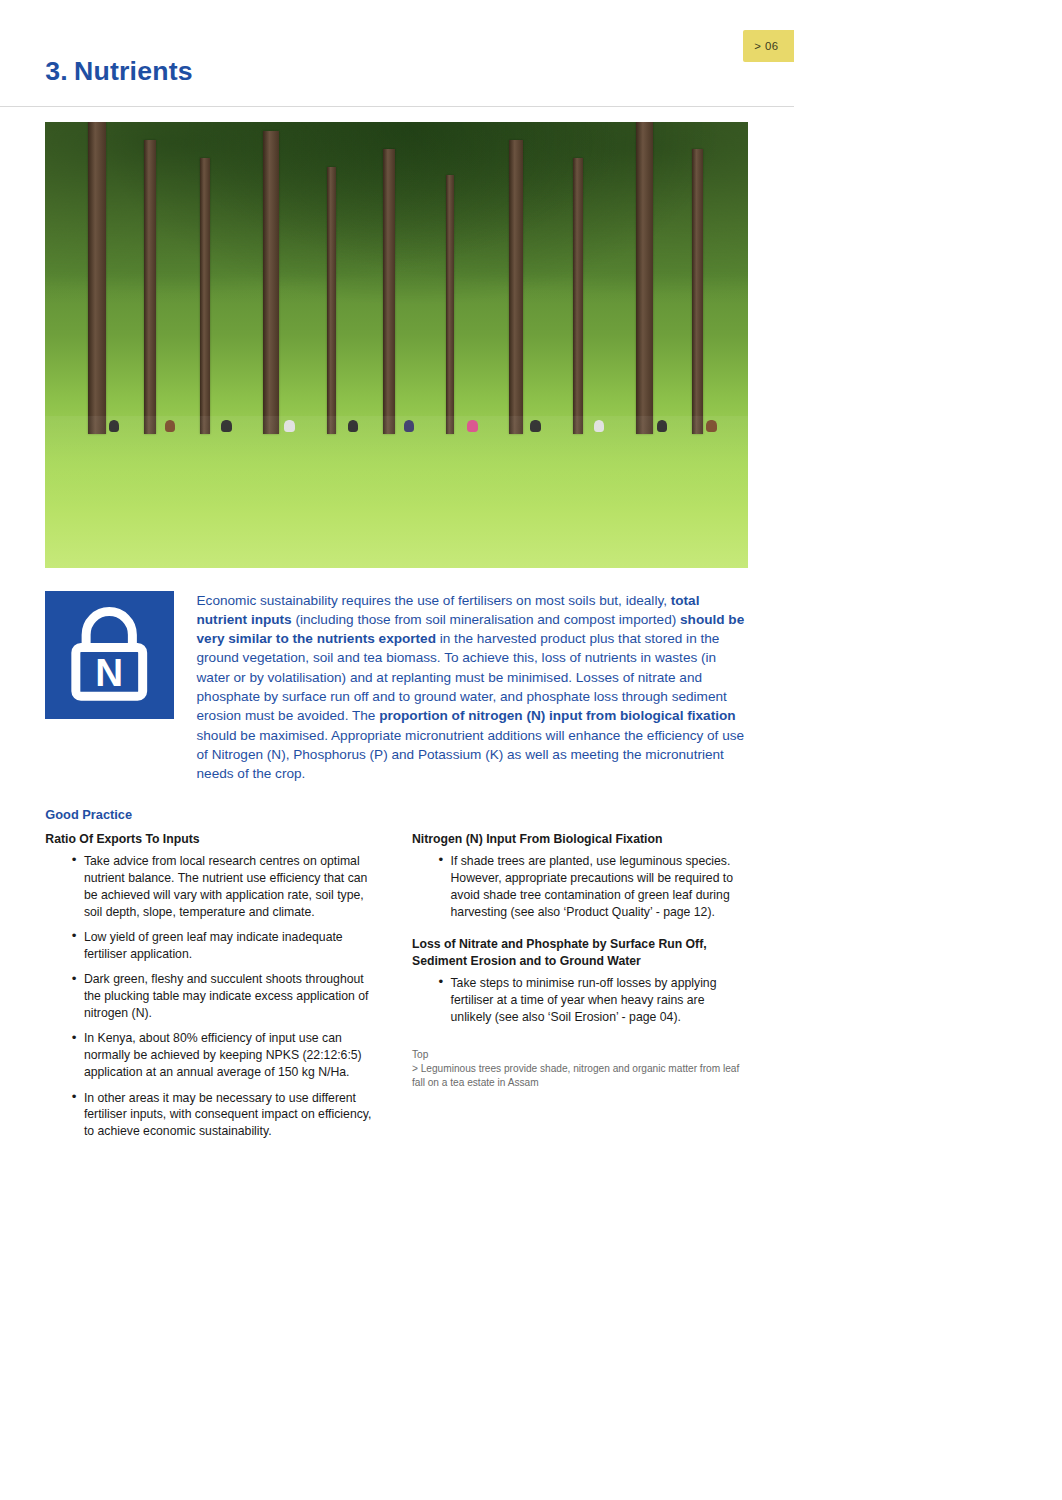> 06
3. Nutrients
N
Economic sustainability requires the use of fertilisers on most soils but, ideally, total nutrient inputs (including those from soil mineralisation and compost imported) should be very similar to the nutrients exported in the harvested product plus that stored in the ground vegetation, soil and tea biomass. To achieve this, loss of nutrients in wastes (in water or by volatilisation) and at replanting must be minimised. Losses of nitrate and phosphate by surface run off and to ground water, and phosphate loss through sediment erosion must be avoided. The proportion of nitrogen (N) input from biological fixation should be maximised. Appropriate micronutrient additions will enhance the efficiency of use of Nitrogen (N), Phosphorus (P) and Potassium (K) as well as meeting the micronutrient needs of the crop.
Good Practice
Ratio Of Exports To Inputs
Take advice from local research centres on optimal nutrient balance. The nutrient use efficiency that can be achieved will vary with application rate, soil type, soil depth, slope, temperature and climate.
Low yield of green leaf may indicate inadequate fertiliser application.
Dark green, fleshy and succulent shoots throughout the plucking table may indicate excess application of nitrogen (N).
In Kenya, about 80% efficiency of input use can normally be achieved by keeping NPKS (22:12:6:5) application at an annual average of 150 kg N/Ha.
In other areas it may be necessary to use different fertiliser inputs, with consequent impact on efficiency, to achieve economic sustainability.
Nitrogen (N) Input From Biological Fixation
If shade trees are planted, use leguminous species. However, appropriate precautions will be required to avoid shade tree contamination of green leaf during harvesting (see also ‘Product Quality’ - page 12).
Loss of Nitrate and Phosphate by Surface Run Off, Sediment Erosion and to Ground Water
Take steps to minimise run-off losses by applying fertiliser at a time of year when heavy rains are unlikely (see also ‘Soil Erosion’ - page 04).
Top > Leguminous trees provide shade, nitrogen and organic matter from leaf fall on a tea estate in Assam